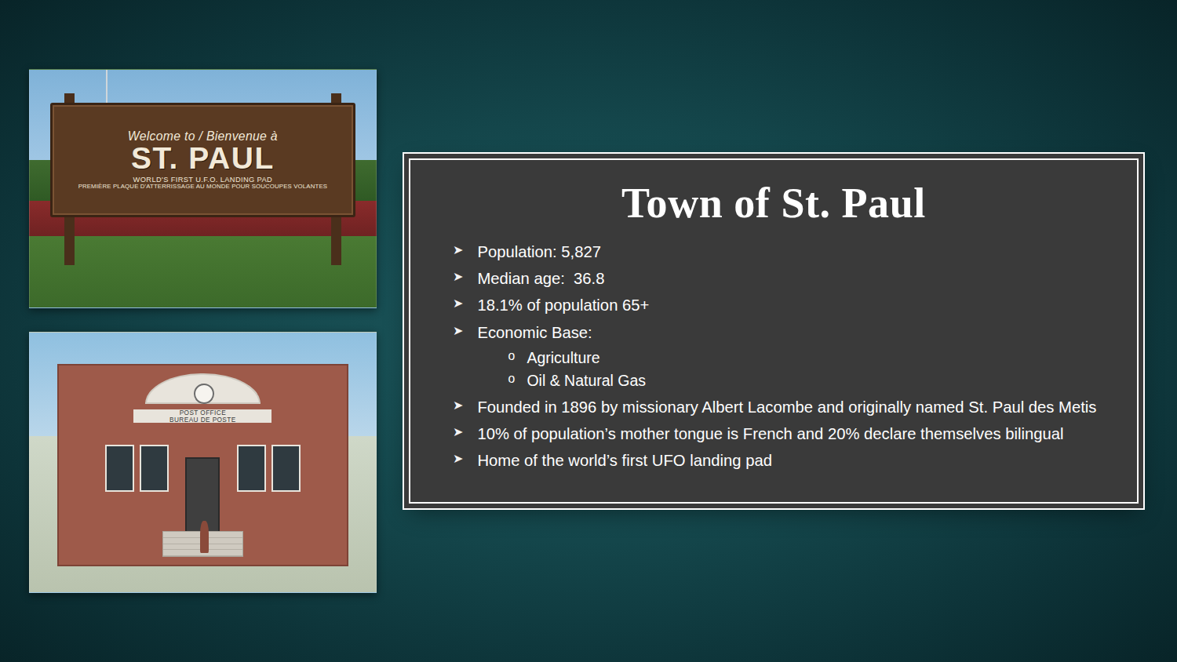Welcome to / Bienvenue à
ST. PAUL
WORLD'S FIRST U.F.O. LANDING PAD
PREMIÈRE PLAQUE D'ATTERRISSAGE AU MONDE POUR SOUCOUPES VOLANTES
POST OFFICE
BUREAU DE POSTE
Town of St. Paul
Population: 5,827
Median age: 36.8
18.1% of population 65+
Economic Base:
Agriculture
Oil & Natural Gas
Founded in 1896 by missionary Albert Lacombe and originally named St. Paul des Metis
10% of population’s mother tongue is French and 20% declare themselves bilingual
Home of the world’s first UFO landing pad